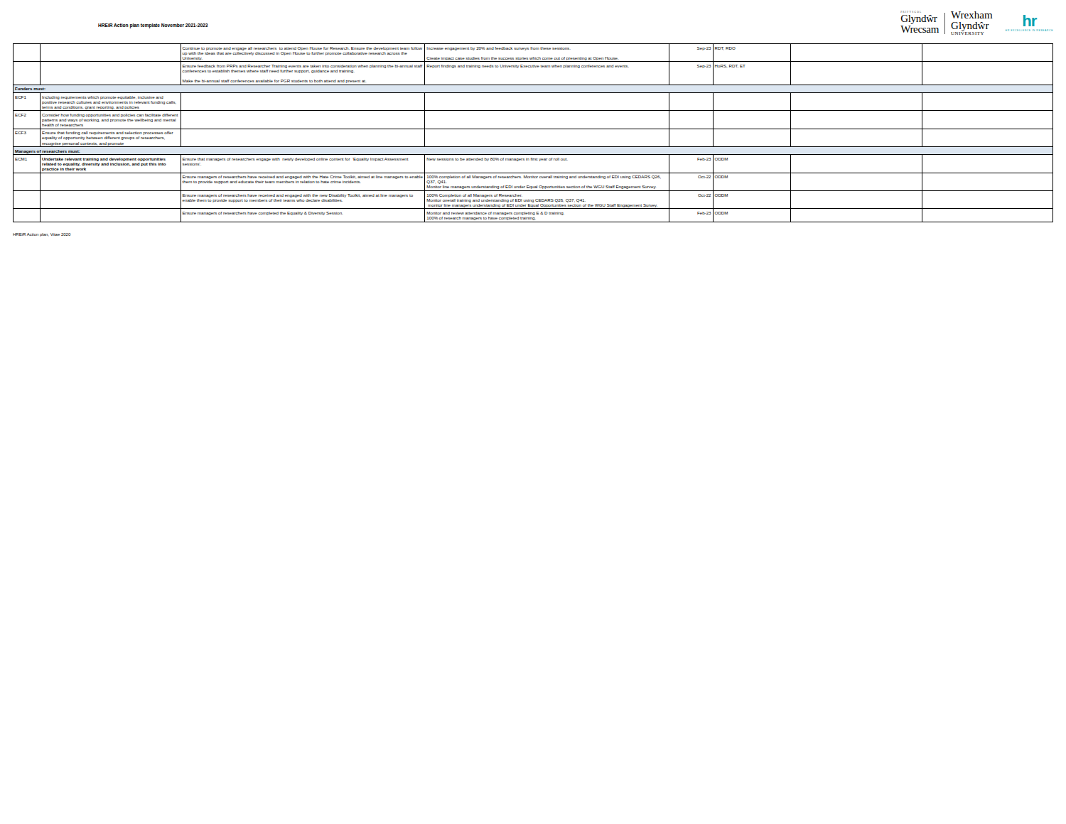HREiR Action plan template November 2021-2023
PRIFYSGOL
Glyndŵr
Wrecsam
Wrexham
Glyndŵr
UNIVERSITY
hr
HR EXCELLENCE IN RESEARCH
| | | Continue to promote and engage all researchers to attend Open House for Research. Ensure the development team follow up with the ideas that are collectively discussed in Open House to further promote collaborative research across the University. | Increase engagement by 20% and feedback surveys from these sessions. Create impact case studies from the success stories which come out of presenting at Open House. | Sep-23 | RDT, RDO | | |
| | | Ensure feedback from PRPs and Researcher Training events are taken into consideration when planning the bi-annual staff conferences to establish themes where staff need further support, guidance and training. Make the bi-annual staff conferences available for PGR students to both attend and present at. | Report findings and training needs to University Executive team when planning conferences and events. | Sep-23 | HoRS, RDT, ET | | |
| Funders must: |
| ECF1 | Including requirements which promote equitable, inclusive and positive research cultures and environments in relevant funding calls, terms and conditions, grant reporting, and policies | | | | | | |
| ECF2 | Consider how funding opportunities and policies can facilitate different patterns and ways of working, and promote the wellbeing and mental health of researchers | | | | | | |
| ECF3 | Ensure that funding call requirements and selection processes offer equality of opportunity between different groups of researchers, recognise personal contexts, and promote | | | | | | |
| Managers of researchers must: |
| ECM1 | Undertake relevant training and development opportunities related to equality, diversity and inclusion, and put this into practice in their work | Ensure that managers of researchers engage with newly developed online content for 'Equality Impact Assessment sessions'. | New sessions to be attended by 80% of managers in first year of roll out. | Feb-23 | ODDM | | |
| | | Ensure managers of researchers have received and engaged with the Hate Crime Toolkit, aimed at line managers to enable them to provide support and educate their team members in relation to hate crime incidents. | 100% completion of all Managers of researchers. Monitor overall training and understanding of EDI using CEDARS Q26, Q37, Q41. Monitor line managers understanding of EDI under Equal Opportunities section of the WGU Staff Engagement Survey. | Oct-22 | ODDM | | |
| | | Ensure managers of researchers have received and engaged with the new Disability Toolkit, aimed at line managers to enable them to provide support to members of their teams who declare disabilities. | 100% Completion of all Managers of Researcher. Monitor overall training and understanding of EDI using CEDARS Q26, Q37, Q41. monitor line managers understanding of EDI under Equal Opportunities section of the WGU Staff Engagement Survey. | Oct-22 | ODDM | | |
| | | Ensure managers of researchers have completed the Equality & Diversity Session. | Monitor and review attendance of managers completing E & D training. 100% of research managers to have completed training. | Feb-23 | ODDM | | |
HREiR Action plan, Vitae 2020